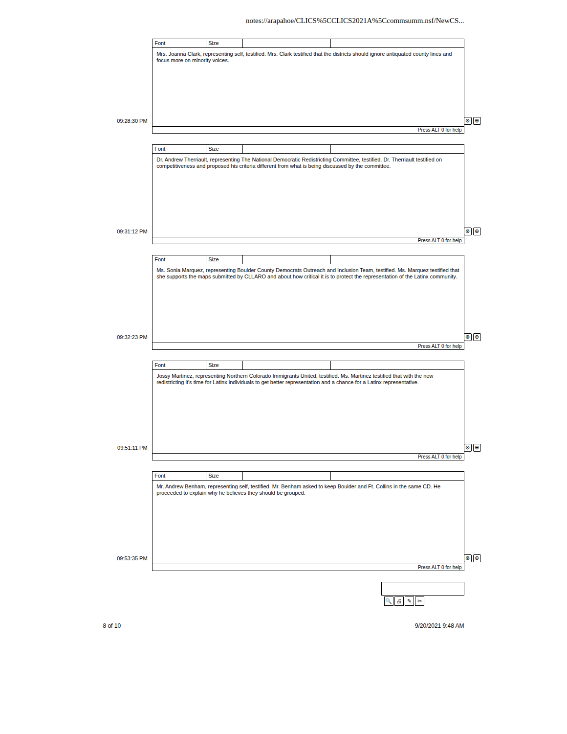notes://arapahoe/CLICS%5CCLICS2021A%5Ccommsumm.nsf/NewCS...
09:28:30 PM
Font
Size
Mrs. Joanna Clark, representing self, testified. Mrs. Clark testified that the districts should ignore antiquated county lines and focus more on minority voices.
Press ALT 0 for help
⊗⊕
09:31:12 PM
Font
Size
Dr. Andrew Therriault, representing The National Democratic Redistricting Committee, testified. Dr. Therriault testified on competitiveness and proposed his criteria different from what is being discussed by the committee.
Press ALT 0 for help
⊗⊕
09:32:23 PM
Font
Size
Ms. Sonia Marquez, representing Boulder County Democrats Outreach and Inclusion Team, testified. Ms. Marquez testified that she supports the maps submitted by CLLARO and about how critical it is to protect the representation of the Latinx community.
Press ALT 0 for help
⊗⊕
09:51:11 PM
Font
Size
Jossy Martinez, representing Northern Colorado Immigrants United, testified. Ms. Martinez testified that with the new redistricting it's time for Latinx individuals to get better representation and a chance for a Latinx representative.
Press ALT 0 for help
⊗⊕
09:53:35 PM
Font
Size
Mr. Andrew Benham, representing self, testified. Mr. Benham asked to keep Boulder and Ft. Collins in the same CD. He proceeded to explain why he believes they should be grouped.
Press ALT 0 for help
⊗⊕
🔍🖨✎✂
8 of 10
9/20/2021 9:48 AM